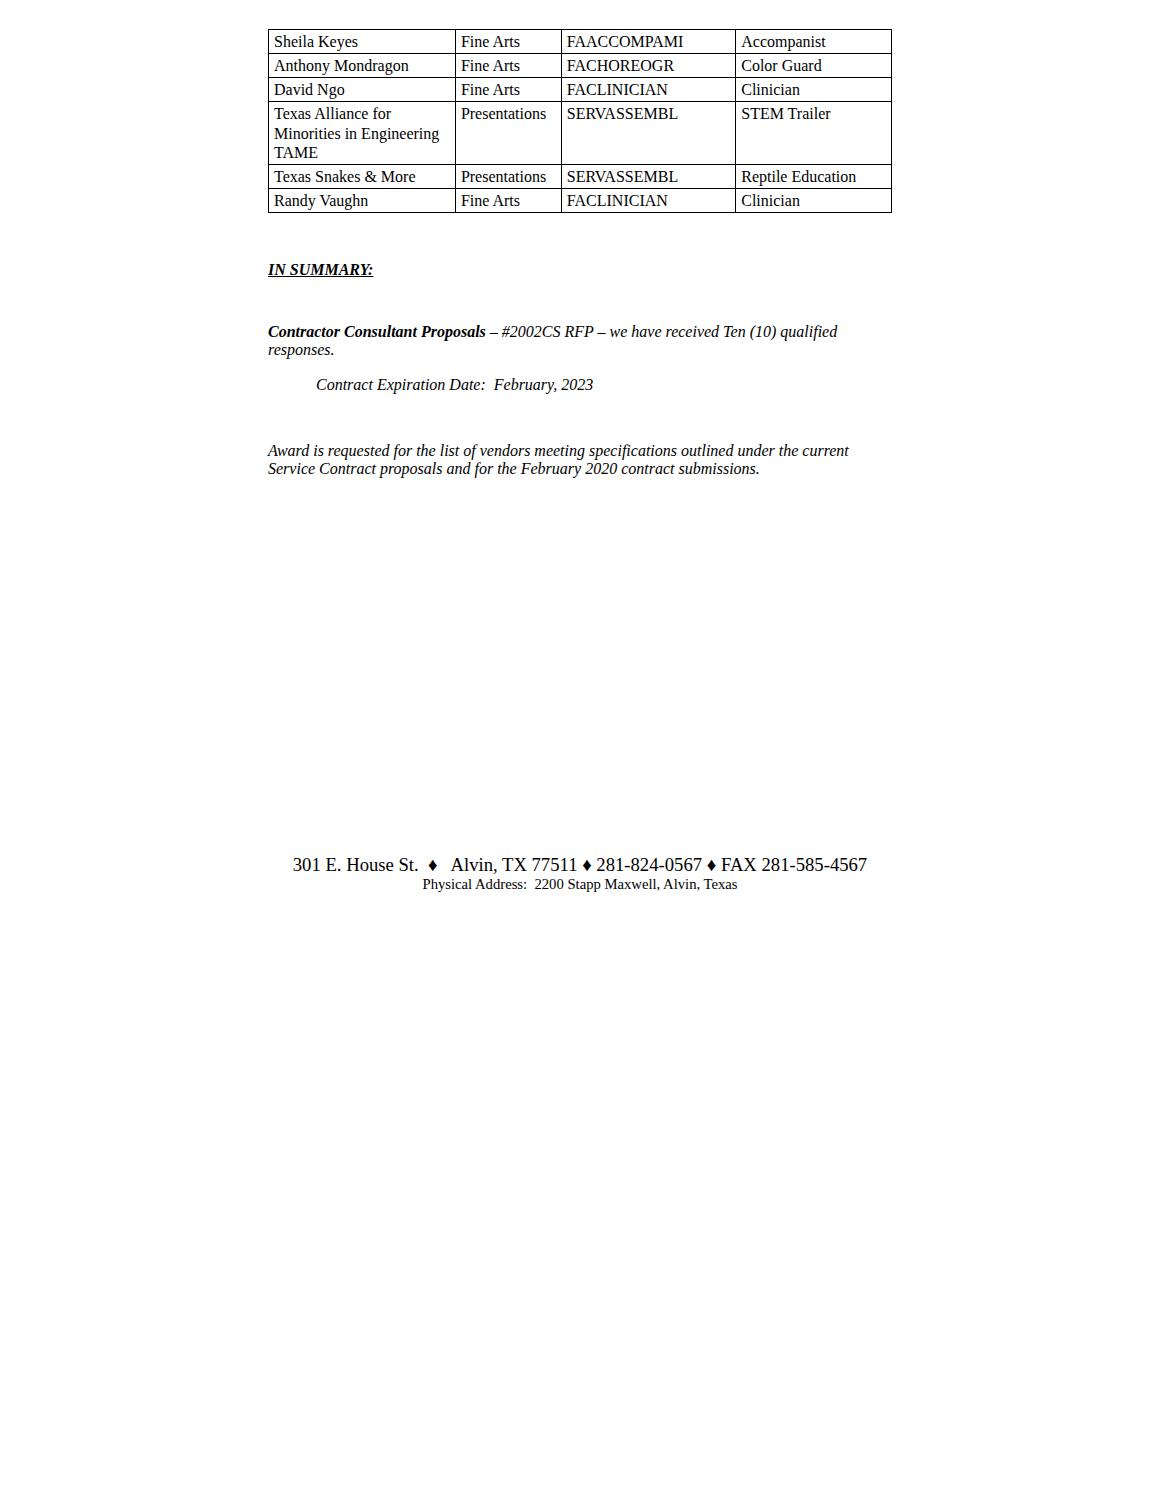| Sheila Keyes | Fine Arts | FAACCOMPAMI | Accompanist |
| Anthony Mondragon | Fine Arts | FACHOREOGR | Color Guard |
| David Ngo | Fine Arts | FACLINICIAN | Clinician |
| Texas Alliance for Minorities in Engineering TAME | Presentations | SERVASSEMBL | STEM Trailer |
| Texas Snakes & More | Presentations | SERVASSEMBL | Reptile Education |
| Randy Vaughn | Fine Arts | FACLINICIAN | Clinician |
IN SUMMARY:
Contractor Consultant Proposals – #2002CS RFP – we have received Ten (10) qualified responses.
Contract Expiration Date: February, 2023
Award is requested for the list of vendors meeting specifications outlined under the current Service Contract proposals and for the February 2020 contract submissions.
301 E. House St. ♦ Alvin, TX 77511 ♦ 281-824-0567 ♦ FAX 281-585-4567
Physical Address: 2200 Stapp Maxwell, Alvin, Texas